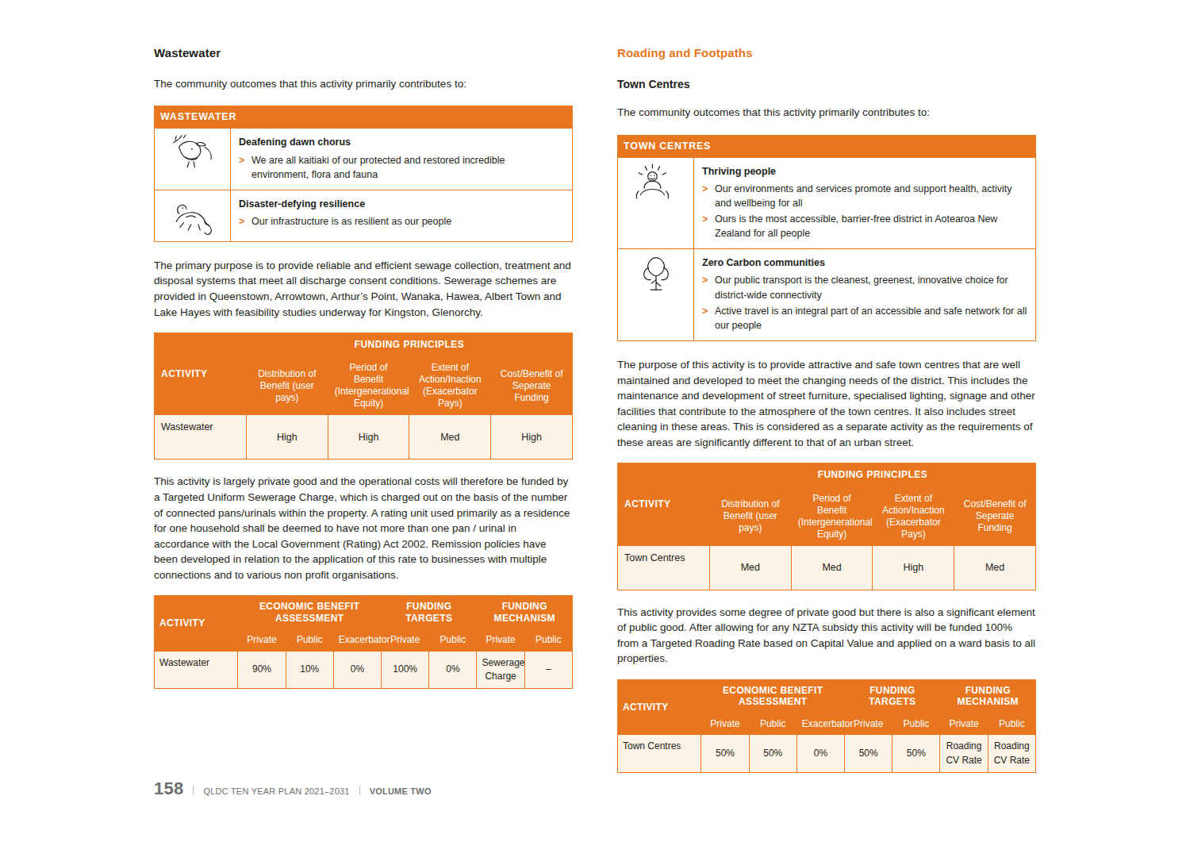Wastewater
The community outcomes that this activity primarily contributes to:
Wastewater
| | Deafening dawn chorus We are all kaitiaki of our protected and restored incredible environment, flora and fauna |
| | Disaster-defying resilience Our infrastructure is as resilient as our people |
The primary purpose is to provide reliable and efficient sewage collection, treatment and disposal systems that meet all discharge consent conditions. Sewerage schemes are provided in Queenstown, Arrowtown, Arthur’s Point, Wanaka, Hawea, Albert Town and Lake Hayes with feasibility studies underway for Kingston, Glenorchy.
| Activity | Funding Principles |
| --- | --- |
| Distribution of Benefit (user pays) | Period of Benefit (Intergenerational Equity) | Extent of Action/Inaction (Exacerbator Pays) | Cost/Benefit of Seperate Funding |
| Wastewater | High | High | Med | High |
This activity is largely private good and the operational costs will therefore be funded by a Targeted Uniform Sewerage Charge, which is charged out on the basis of the number of connected pans/urinals within the property. A rating unit used primarily as a residence for one household shall be deemed to have not more than one pan / urinal in accordance with the Local Government (Rating) Act 2002. Remission policies have been developed in relation to the application of this rate to businesses with multiple connections and to various non profit organisations.
| Activity | Economic Benefit Assessment | Funding Targets | Funding Mechanism |
| --- | --- | --- | --- |
| Private | Public | Exacerbator | Private | Public | Private | Public |
| Wastewater | 90% | 10% | 0% | 100% | 0% | Sewerage Charge | – |
Roading and Footpaths
Town Centres
The community outcomes that this activity primarily contributes to:
Town Centres
| | Thriving people Our environments and services promote and support health, activity and wellbeing for all Ours is the most accessible, barrier-free district in Aotearoa New Zealand for all people |
| | Zero Carbon communities Our public transport is the cleanest, greenest, innovative choice for district-wide connectivity Active travel is an integral part of an accessible and safe network for all our people |
The purpose of this activity is to provide attractive and safe town centres that are well maintained and developed to meet the changing needs of the district. This includes the maintenance and development of street furniture, specialised lighting, signage and other facilities that contribute to the atmosphere of the town centres. It also includes street cleaning in these areas. This is considered as a separate activity as the requirements of these areas are significantly different to that of an urban street.
| Activity | Funding Principles |
| --- | --- |
| Distribution of Benefit (user pays) | Period of Benefit (Intergenerational Equity) | Extent of Action/Inaction (Exacerbator Pays) | Cost/Benefit of Seperate Funding |
| Town Centres | Med | Med | High | Med |
This activity provides some degree of private good but there is also a significant element of public good. After allowing for any NZTA subsidy this activity will be funded 100% from a Targeted Roading Rate based on Capital Value and applied on a ward basis to all properties.
| Activity | Economic Benefit Assessment | Funding Targets | Funding Mechanism |
| --- | --- | --- | --- |
| Private | Public | Exacerbator | Private | Public | Private | Public |
| Town Centres | 50% | 50% | 0% | 50% | 50% | Roading CV Rate | Roading CV Rate |
158 QLDC TEN YEAR PLAN 2021–2031 VOLUME TWO